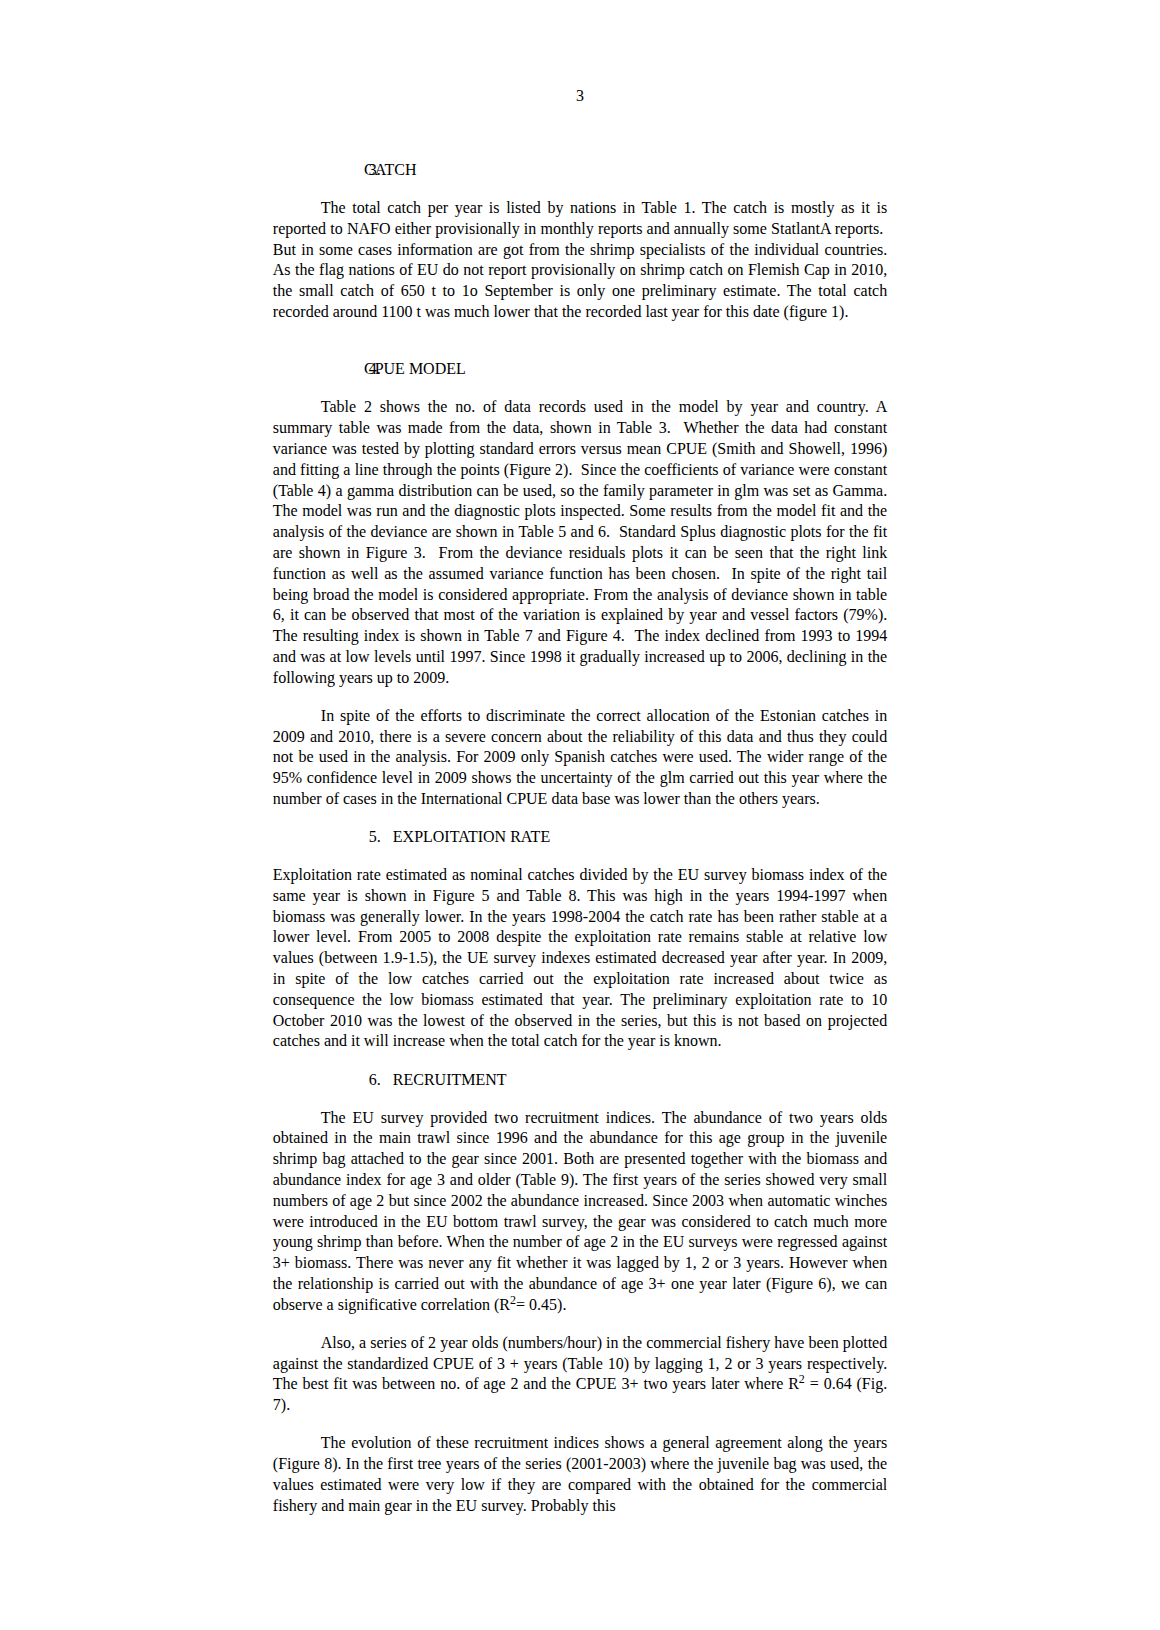3
3. CATCH
The total catch per year is listed by nations in Table 1. The catch is mostly as it is reported to NAFO either provisionally in monthly reports and annually some StatlantA reports. But in some cases information are got from the shrimp specialists of the individual countries. As the flag nations of EU do not report provisionally on shrimp catch on Flemish Cap in 2010, the small catch of 650 t to 1o September is only one preliminary estimate. The total catch recorded around 1100 t was much lower that the recorded last year for this date (figure 1).
4. CPUE MODEL
Table 2 shows the no. of data records used in the model by year and country. A summary table was made from the data, shown in Table 3. Whether the data had constant variance was tested by plotting standard errors versus mean CPUE (Smith and Showell, 1996) and fitting a line through the points (Figure 2). Since the coefficients of variance were constant (Table 4) a gamma distribution can be used, so the family parameter in glm was set as Gamma. The model was run and the diagnostic plots inspected. Some results from the model fit and the analysis of the deviance are shown in Table 5 and 6. Standard Splus diagnostic plots for the fit are shown in Figure 3. From the deviance residuals plots it can be seen that the right link function as well as the assumed variance function has been chosen. In spite of the right tail being broad the model is considered appropriate. From the analysis of deviance shown in table 6, it can be observed that most of the variation is explained by year and vessel factors (79%). The resulting index is shown in Table 7 and Figure 4. The index declined from 1993 to 1994 and was at low levels until 1997. Since 1998 it gradually increased up to 2006, declining in the following years up to 2009.
In spite of the efforts to discriminate the correct allocation of the Estonian catches in 2009 and 2010, there is a severe concern about the reliability of this data and thus they could not be used in the analysis. For 2009 only Spanish catches were used. The wider range of the 95% confidence level in 2009 shows the uncertainty of the glm carried out this year where the number of cases in the International CPUE data base was lower than the others years.
5. EXPLOITATION RATE
Exploitation rate estimated as nominal catches divided by the EU survey biomass index of the same year is shown in Figure 5 and Table 8. This was high in the years 1994-1997 when biomass was generally lower. In the years 1998-2004 the catch rate has been rather stable at a lower level. From 2005 to 2008 despite the exploitation rate remains stable at relative low values (between 1.9-1.5), the UE survey indexes estimated decreased year after year. In 2009, in spite of the low catches carried out the exploitation rate increased about twice as consequence the low biomass estimated that year. The preliminary exploitation rate to 10 October 2010 was the lowest of the observed in the series, but this is not based on projected catches and it will increase when the total catch for the year is known.
6. RECRUITMENT
The EU survey provided two recruitment indices. The abundance of two years olds obtained in the main trawl since 1996 and the abundance for this age group in the juvenile shrimp bag attached to the gear since 2001. Both are presented together with the biomass and abundance index for age 3 and older (Table 9). The first years of the series showed very small numbers of age 2 but since 2002 the abundance increased. Since 2003 when automatic winches were introduced in the EU bottom trawl survey, the gear was considered to catch much more young shrimp than before. When the number of age 2 in the EU surveys were regressed against 3+ biomass. There was never any fit whether it was lagged by 1, 2 or 3 years. However when the relationship is carried out with the abundance of age 3+ one year later (Figure 6), we can observe a significative correlation (R2= 0.45).
Also, a series of 2 year olds (numbers/hour) in the commercial fishery have been plotted against the standardized CPUE of 3 + years (Table 10) by lagging 1, 2 or 3 years respectively. The best fit was between no. of age 2 and the CPUE 3+ two years later where R2 = 0.64 (Fig. 7).
The evolution of these recruitment indices shows a general agreement along the years (Figure 8). In the first tree years of the series (2001-2003) where the juvenile bag was used, the values estimated were very low if they are compared with the obtained for the commercial fishery and main gear in the EU survey. Probably this